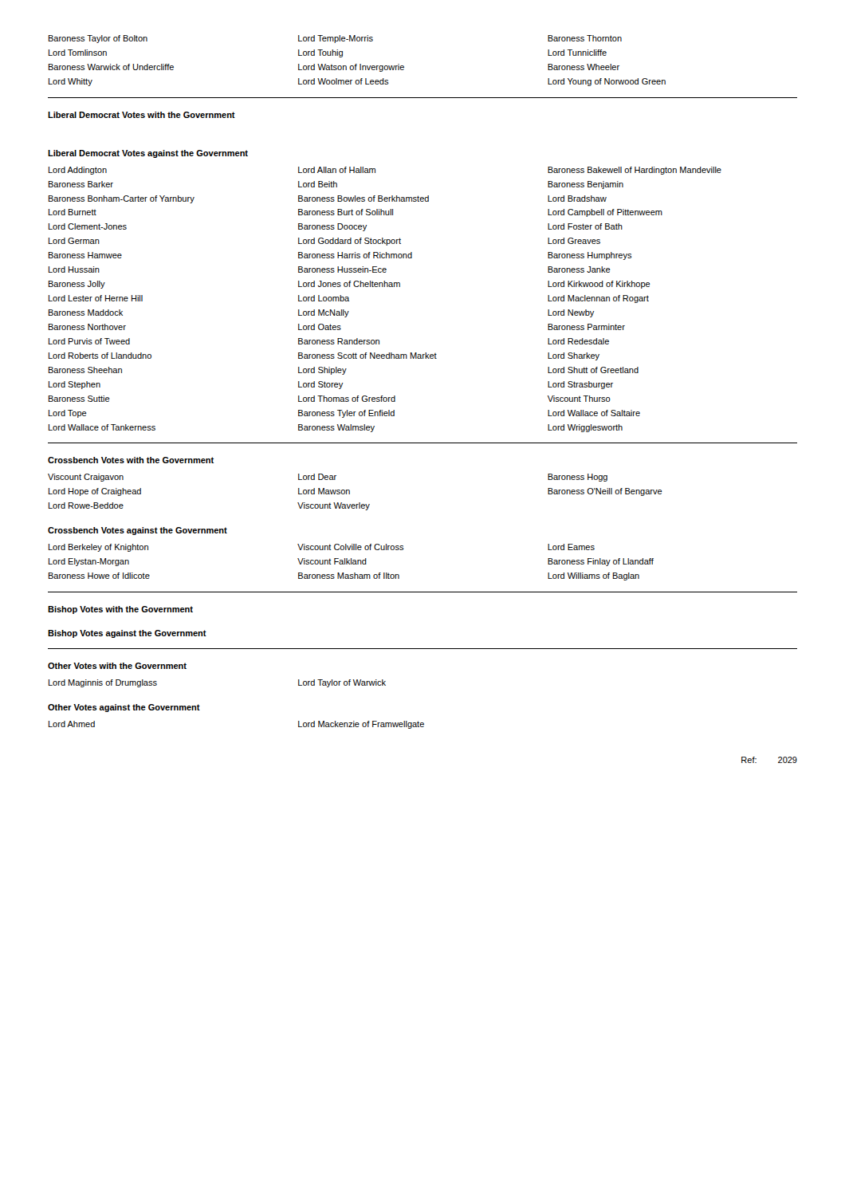| Baroness Taylor of Bolton | Lord Temple-Morris | Baroness Thornton |
| Lord Tomlinson | Lord Touhig | Lord Tunnicliffe |
| Baroness Warwick of Undercliffe | Lord Watson of Invergowrie | Baroness Wheeler |
| Lord Whitty | Lord Woolmer of Leeds | Lord Young of Norwood Green |
Liberal Democrat Votes with the Government
Liberal Democrat Votes against the Government
| Lord Addington | Lord Allan of Hallam | Baroness Bakewell of Hardington Mandeville |
| Baroness Barker | Lord Beith | Baroness Benjamin |
| Baroness Bonham-Carter of Yarnbury | Baroness Bowles of Berkhamsted | Lord Bradshaw |
| Lord Burnett | Baroness Burt of Solihull | Lord Campbell of Pittenweem |
| Lord Clement-Jones | Baroness Doocey | Lord Foster of Bath |
| Lord German | Lord Goddard of Stockport | Lord Greaves |
| Baroness Hamwee | Baroness Harris of Richmond | Baroness Humphreys |
| Lord Hussain | Baroness Hussein-Ece | Baroness Janke |
| Baroness Jolly | Lord Jones of Cheltenham | Lord Kirkwood of Kirkhope |
| Lord Lester of Herne Hill | Lord Loomba | Lord Maclennan of Rogart |
| Baroness Maddock | Lord McNally | Lord Newby |
| Baroness Northover | Lord Oates | Baroness Parminter |
| Lord Purvis of Tweed | Baroness Randerson | Lord Redesdale |
| Lord Roberts of Llandudno | Baroness Scott of Needham Market | Lord Sharkey |
| Baroness Sheehan | Lord Shipley | Lord Shutt of Greetland |
| Lord Stephen | Lord Storey | Lord Strasburger |
| Baroness Suttie | Lord Thomas of Gresford | Viscount Thurso |
| Lord Tope | Baroness Tyler of Enfield | Lord Wallace of Saltaire |
| Lord Wallace of Tankerness | Baroness Walmsley | Lord Wrigglesworth |
Crossbench Votes with the Government
| Viscount Craigavon | Lord Dear | Baroness Hogg |
| Lord Hope of Craighead | Lord Mawson | Baroness O'Neill of Bengarve |
| Lord Rowe-Beddoe | Viscount Waverley | |
Crossbench Votes against the Government
| Lord Berkeley of Knighton | Viscount Colville of Culross | Lord Eames |
| Lord Elystan-Morgan | Viscount Falkland | Baroness Finlay of Llandaff |
| Baroness Howe of Idlicote | Baroness Masham of Ilton | Lord Williams of Baglan |
Bishop Votes with the Government
Bishop Votes against the Government
Other Votes with the Government
| Lord Maginnis of Drumglass | Lord Taylor of Warwick | |
Other Votes against the Government
| Lord Ahmed | Lord Mackenzie of Framwellgate | |
Ref:2029